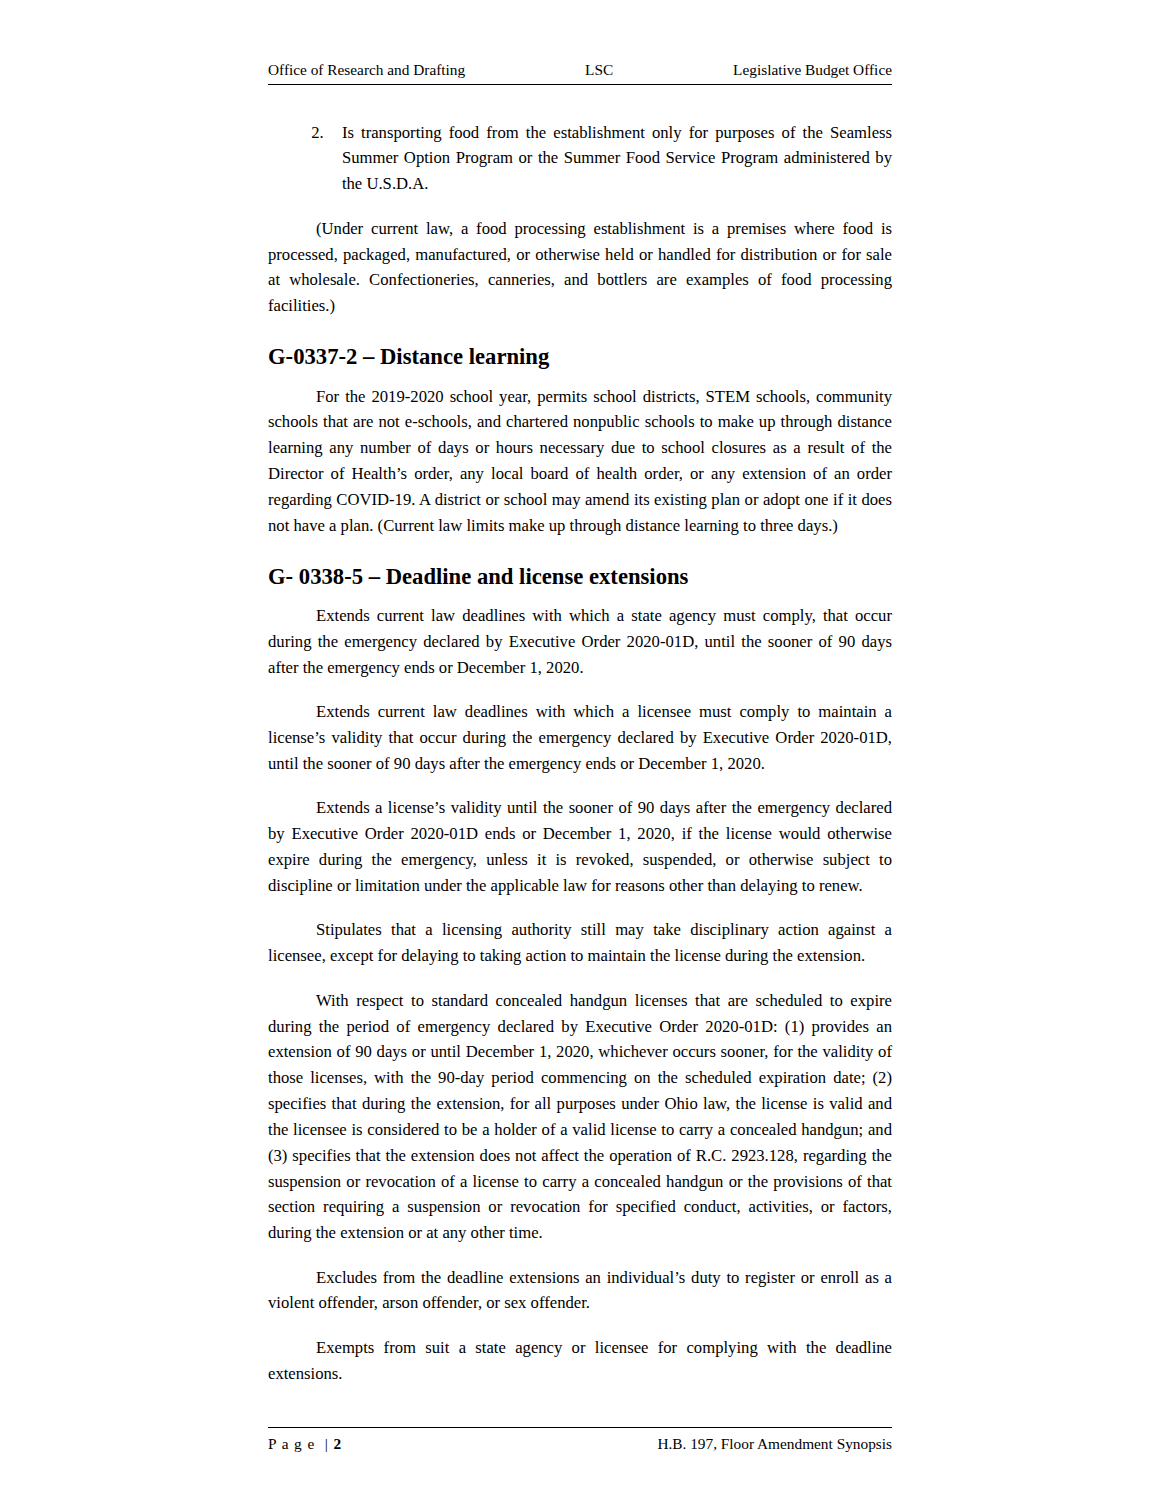Office of Research and Drafting
LSC
Legislative Budget Office
2. Is transporting food from the establishment only for purposes of the Seamless Summer Option Program or the Summer Food Service Program administered by the U.S.D.A.
(Under current law, a food processing establishment is a premises where food is processed, packaged, manufactured, or otherwise held or handled for distribution or for sale at wholesale. Confectioneries, canneries, and bottlers are examples of food processing facilities.)
G-0337-2 – Distance learning
For the 2019-2020 school year, permits school districts, STEM schools, community schools that are not e-schools, and chartered nonpublic schools to make up through distance learning any number of days or hours necessary due to school closures as a result of the Director of Health’s order, any local board of health order, or any extension of an order regarding COVID-19. A district or school may amend its existing plan or adopt one if it does not have a plan. (Current law limits make up through distance learning to three days.)
G- 0338-5 – Deadline and license extensions
Extends current law deadlines with which a state agency must comply, that occur during the emergency declared by Executive Order 2020-01D, until the sooner of 90 days after the emergency ends or December 1, 2020.
Extends current law deadlines with which a licensee must comply to maintain a license’s validity that occur during the emergency declared by Executive Order 2020-01D, until the sooner of 90 days after the emergency ends or December 1, 2020.
Extends a license’s validity until the sooner of 90 days after the emergency declared by Executive Order 2020-01D ends or December 1, 2020, if the license would otherwise expire during the emergency, unless it is revoked, suspended, or otherwise subject to discipline or limitation under the applicable law for reasons other than delaying to renew.
Stipulates that a licensing authority still may take disciplinary action against a licensee, except for delaying to taking action to maintain the license during the extension.
With respect to standard concealed handgun licenses that are scheduled to expire during the period of emergency declared by Executive Order 2020-01D: (1) provides an extension of 90 days or until December 1, 2020, whichever occurs sooner, for the validity of those licenses, with the 90-day period commencing on the scheduled expiration date; (2) specifies that during the extension, for all purposes under Ohio law, the license is valid and the licensee is considered to be a holder of a valid license to carry a concealed handgun; and (3) specifies that the extension does not affect the operation of R.C. 2923.128, regarding the suspension or revocation of a license to carry a concealed handgun or the provisions of that section requiring a suspension or revocation for specified conduct, activities, or factors, during the extension or at any other time.
Excludes from the deadline extensions an individual’s duty to register or enroll as a violent offender, arson offender, or sex offender.
Exempts from suit a state agency or licensee for complying with the deadline extensions.
P a g e | 2
H.B. 197, Floor Amendment Synopsis